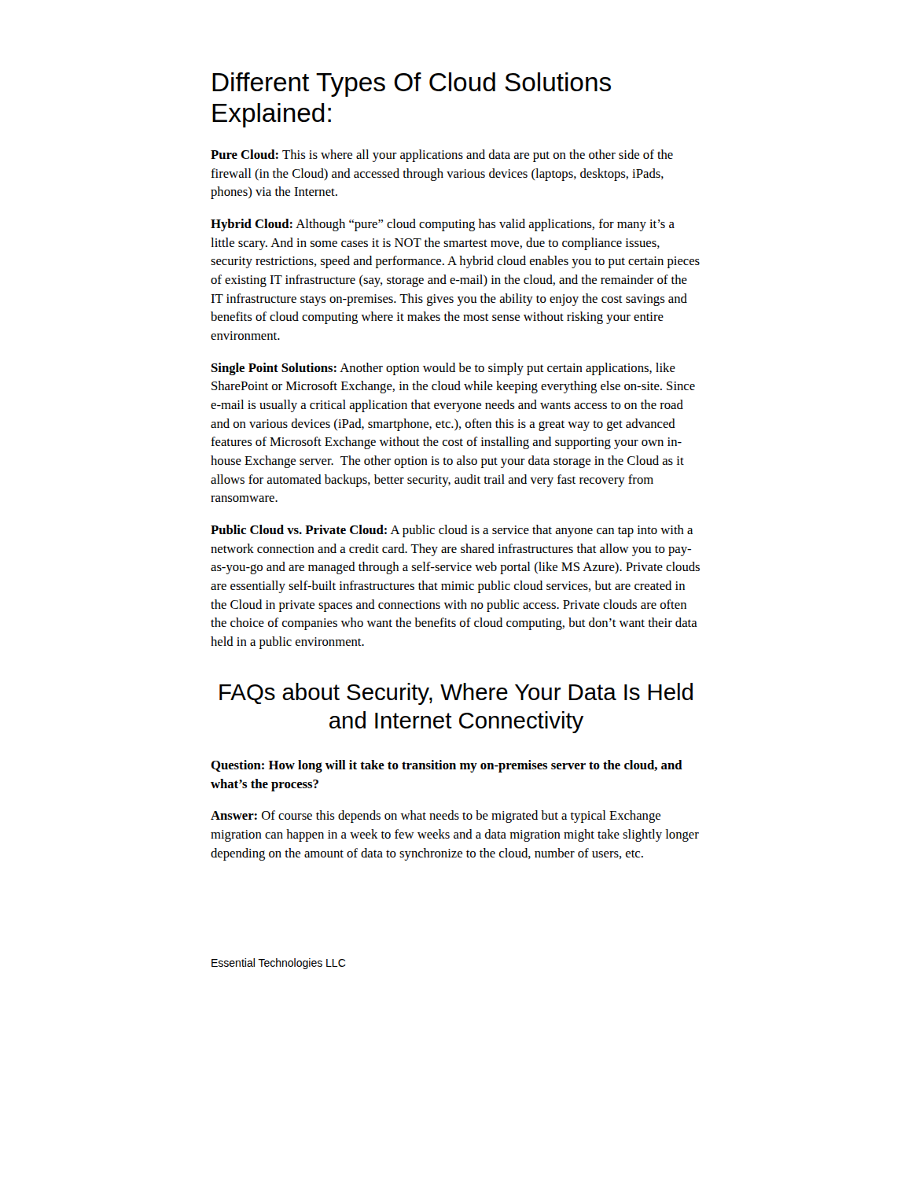Different Types Of Cloud Solutions Explained:
Pure Cloud: This is where all your applications and data are put on the other side of the firewall (in the Cloud) and accessed through various devices (laptops, desktops, iPads, phones) via the Internet.
Hybrid Cloud: Although “pure” cloud computing has valid applications, for many it’s a little scary. And in some cases it is NOT the smartest move, due to compliance issues, security restrictions, speed and performance. A hybrid cloud enables you to put certain pieces of existing IT infrastructure (say, storage and e-mail) in the cloud, and the remainder of the IT infrastructure stays on-premises. This gives you the ability to enjoy the cost savings and benefits of cloud computing where it makes the most sense without risking your entire environment.
Single Point Solutions: Another option would be to simply put certain applications, like SharePoint or Microsoft Exchange, in the cloud while keeping everything else on-site. Since e-mail is usually a critical application that everyone needs and wants access to on the road and on various devices (iPad, smartphone, etc.), often this is a great way to get advanced features of Microsoft Exchange without the cost of installing and supporting your own in-house Exchange server. The other option is to also put your data storage in the Cloud as it allows for automated backups, better security, audit trail and very fast recovery from ransomware.
Public Cloud vs. Private Cloud: A public cloud is a service that anyone can tap into with a network connection and a credit card. They are shared infrastructures that allow you to pay-as-you-go and are managed through a self-service web portal (like MS Azure). Private clouds are essentially self-built infrastructures that mimic public cloud services, but are created in the Cloud in private spaces and connections with no public access. Private clouds are often the choice of companies who want the benefits of cloud computing, but don’t want their data held in a public environment.
FAQs about Security, Where Your Data Is Held
and Internet Connectivity
Question: How long will it take to transition my on-premises server to the cloud, and what’s the process?
Answer: Of course this depends on what needs to be migrated but a typical Exchange migration can happen in a week to few weeks and a data migration might take slightly longer depending on the amount of data to synchronize to the cloud, number of users, etc.
Essential Technologies LLC